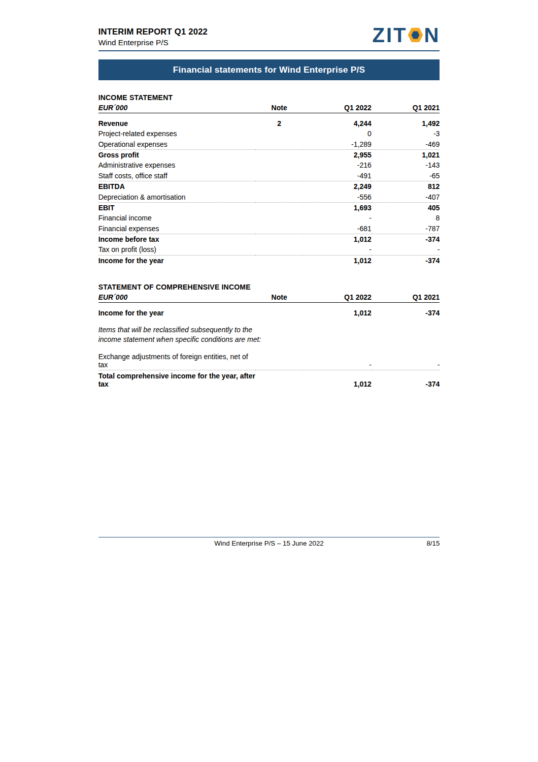INTERIM REPORT Q1 2022
Wind Enterprise P/S
ZIT N
Financial statements for Wind Enterprise P/S
INCOME STATEMENT
| EUR´000 | Note | Q1 2022 | Q1 2021 |
| Revenue | 2 | 4,244 | 1,492 |
| Project-related expenses | | 0 | -3 |
| Operational expenses | | -1,289 | -469 |
| Gross profit | | 2,955 | 1,021 |
| Administrative expenses | | -216 | -143 |
| Staff costs, office staff | | -491 | -65 |
| EBITDA | | 2,249 | 812 |
| Depreciation & amortisation | | -556 | -407 |
| EBIT | | 1,693 | 405 |
| Financial income | | - | 8 |
| Financial expenses | | -681 | -787 |
| Income before tax | | 1,012 | -374 |
| Tax on profit (loss) | | - | - |
| Income for the year | | 1,012 | -374 |
STATEMENT OF COMPREHENSIVE INCOME
| EUR´000 | Note | Q1 2022 | Q1 2021 |
| Income for the year | | 1,012 | -374 |
Items that will be reclassified subsequently to the
income statement when specific conditions are met:
| Exchange adjustments of foreign entities, net of tax | | - | - |
| Total comprehensive income for the year, after tax | | 1,012 | -374 |
Wind Enterprise P/S – 15 June 2022
8/15